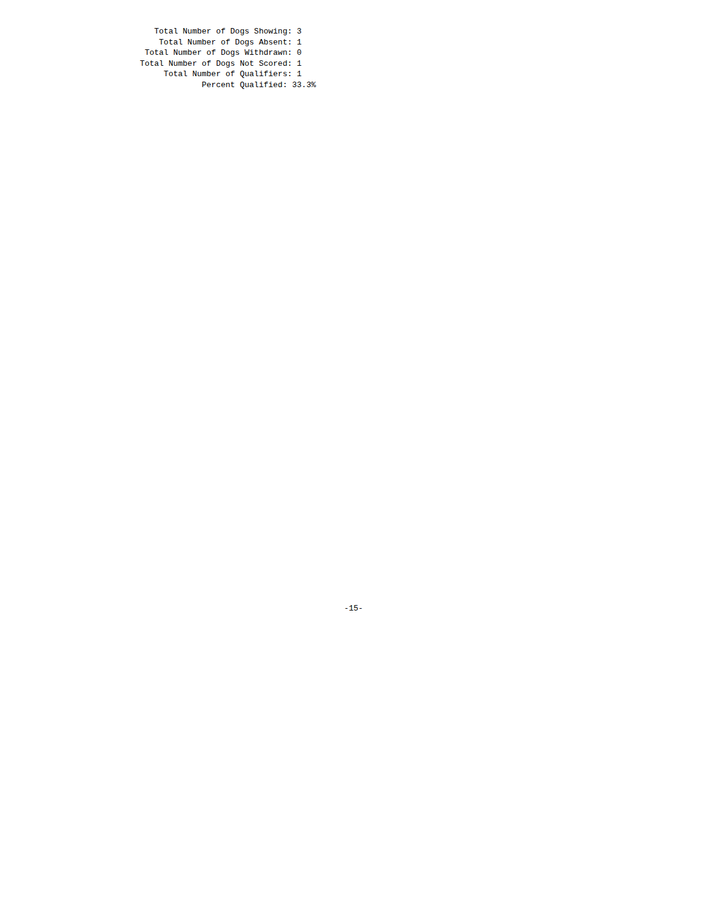Total Number of Dogs Showing: 3
    Total Number of Dogs Absent: 1
 Total Number of Dogs Withdrawn: 0
Total Number of Dogs Not Scored: 1
     Total Number of Qualifiers: 1
             Percent Qualified: 33.3%
-15-